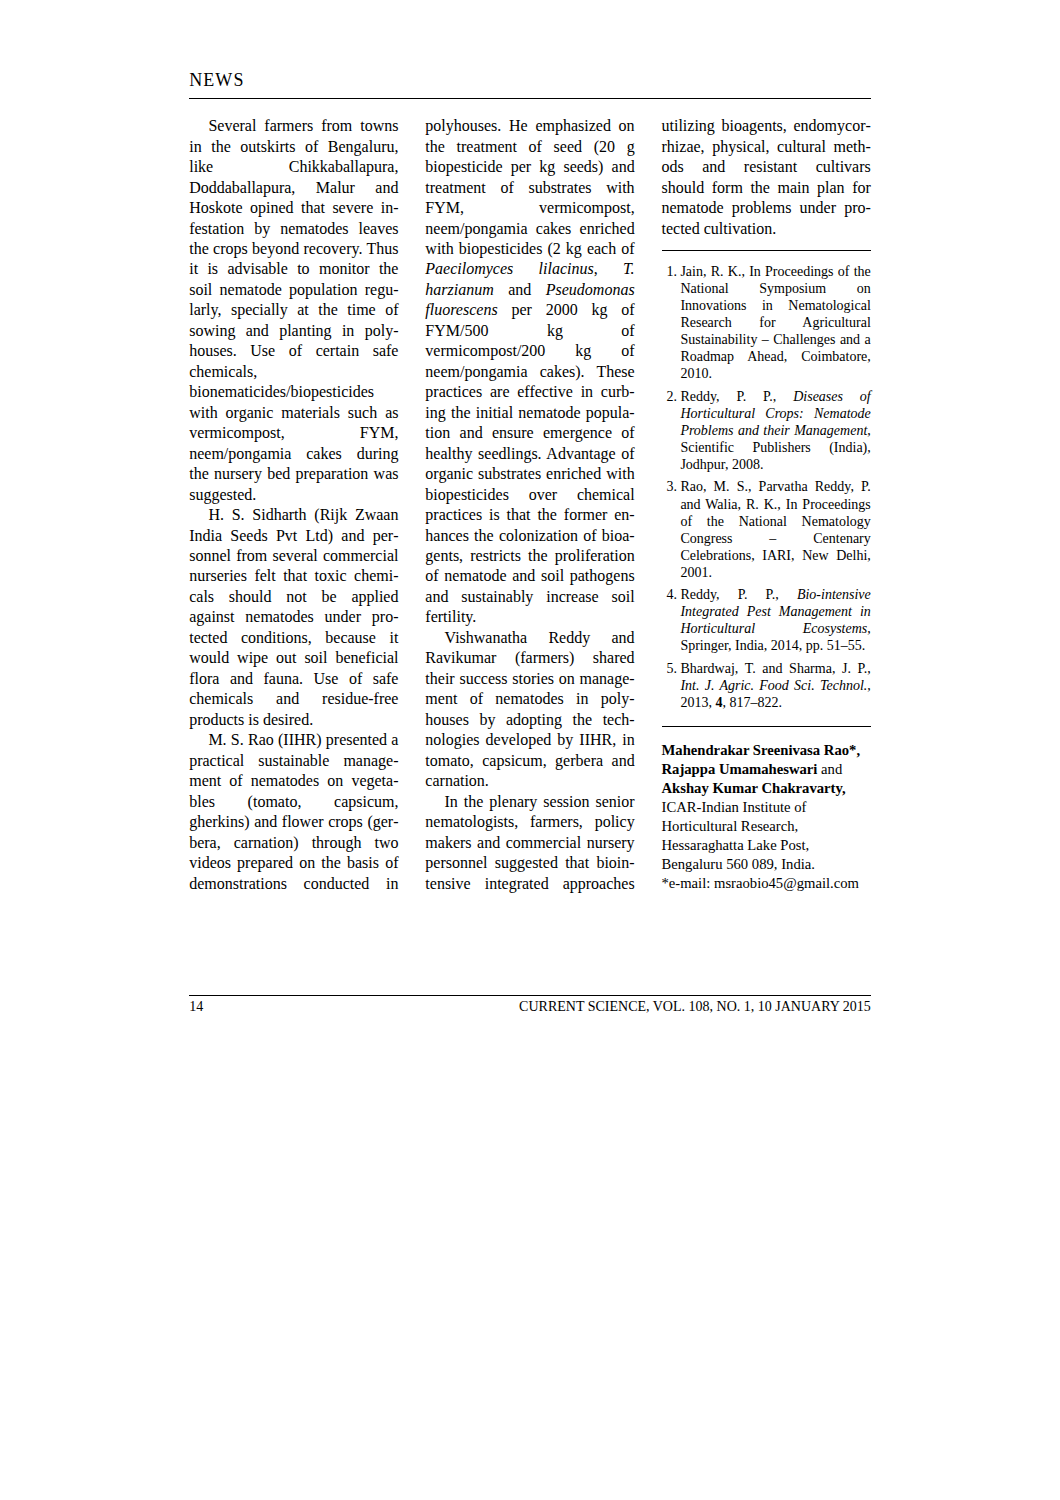NEWS
Several farmers from towns in the outskirts of Bengaluru, like Chikkaballapura, Doddaballapura, Malur and Hoskote opined that severe infestation by nematodes leaves the crops beyond recovery. Thus it is advisable to monitor the soil nematode population regularly, specially at the time of sowing and planting in polyhouses. Use of certain safe chemicals, bionematicides/biopesticides with organic materials such as vermicompost, FYM, neem/pongamia cakes during the nursery bed preparation was suggested.
H. S. Sidharth (Rijk Zwaan India Seeds Pvt Ltd) and personnel from several commercial nurseries felt that toxic chemicals should not be applied against nematodes under protected conditions, because it would wipe out soil beneficial flora and fauna. Use of safe chemicals and residue-free products is desired.
M. S. Rao (IIHR) presented a practical sustainable management of nematodes on vegetables (tomato, capsicum, gherkins) and flower crops (gerbera, carnation) through two videos prepared on the basis of demonstrations conducted in polyhouses. He emphasized on the treatment of seed (20 g biopesticide per kg seeds) and treatment of substrates with FYM, vermicompost, neem/pongamia cakes enriched with biopesticides (2 kg each of Paecilomyces lilacinus, T. harzianum and Pseudomonas fluorescens per 2000 kg of FYM/500 kg of vermicompost/200 kg of neem/pongamia cakes). These practices are effective in curbing the initial nematode population and ensure emergence of healthy seedlings. Advantage of organic substrates enriched with biopesticides over chemical practices is that the former enhances the colonization of bioagents, restricts the proliferation of nematode and soil pathogens and sustainably increase soil fertility.
Vishwanatha Reddy and Ravikumar (farmers) shared their success stories on management of nematodes in polyhouses by adopting the technologies developed by IIHR, in tomato, capsicum, gerbera and carnation.
In the plenary session senior nematologists, farmers, policy makers and commercial nursery personnel suggested that biointensive integrated approaches utilizing bioagents, endomycorrhizae, physical, cultural methods and resistant cultivars should form the main plan for nematode problems under protected cultivation.
Jain, R. K., In Proceedings of the National Symposium on Innovations in Nematological Research for Agricultural Sustainability – Challenges and a Roadmap Ahead, Coimbatore, 2010.
Reddy, P. P., Diseases of Horticultural Crops: Nematode Problems and their Management, Scientific Publishers (India), Jodhpur, 2008.
Rao, M. S., Parvatha Reddy, P. and Walia, R. K., In Proceedings of the National Nematology Congress – Centenary Celebrations, IARI, New Delhi, 2001.
Reddy, P. P., Bio-intensive Integrated Pest Management in Horticultural Ecosystems, Springer, India, 2014, pp. 51–55.
Bhardwaj, T. and Sharma, J. P., Int. J. Agric. Food Sci. Technol., 2013, 4, 817–822.
Mahendrakar Sreenivasa Rao*, Rajappa Umamaheswari and Akshay Kumar Chakravarty, ICAR-Indian Institute of Horticultural Research, Hessaraghatta Lake Post, Bengaluru 560 089, India.
*e-mail: msraobio45@gmail.com
14 CURRENT SCIENCE, VOL. 108, NO. 1, 10 JANUARY 2015